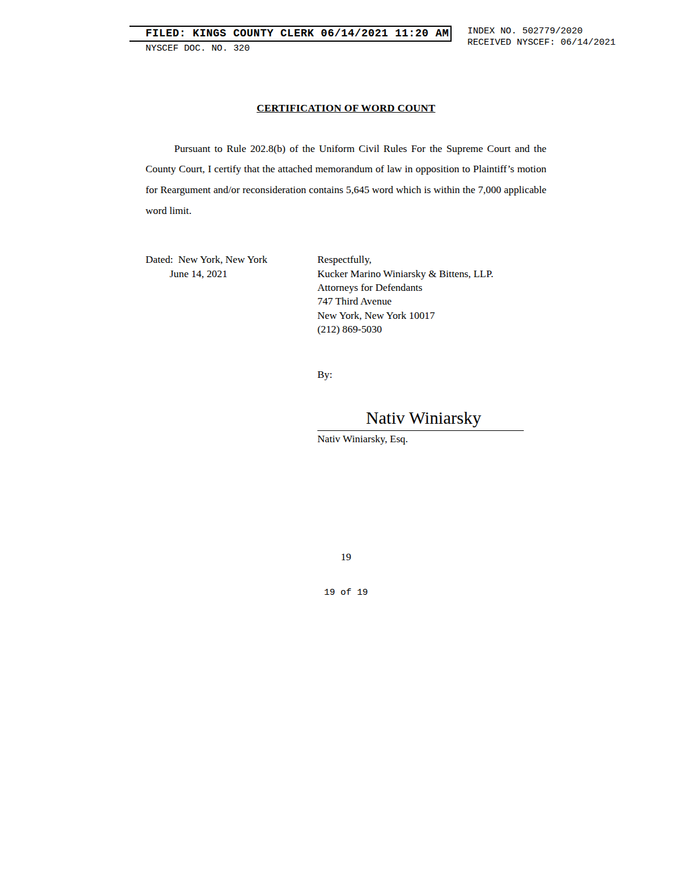FILED: KINGS COUNTY CLERK 06/14/2021 11:20 AM
NYSCEF DOC. NO. 320
INDEX NO. 502779/2020
RECEIVED NYSCEF: 06/14/2021
CERTIFICATION OF WORD COUNT
Pursuant to Rule 202.8(b) of the Uniform Civil Rules For the Supreme Court and the County Court, I certify that the attached memorandum of law in opposition to Plaintiff’s motion for Reargument and/or reconsideration contains 5,645 word which is within the 7,000 applicable word limit.
Dated: New York, New York
June 14, 2021
Respectfully,
Kucker Marino Winiarsky & Bittens, LLP.
Attorneys for Defendants
747 Third Avenue
New York, New York 10017
(212) 869-5030
By:
Nativ Winiarsky
Nativ Winiarsky, Esq.
19
19 of 19